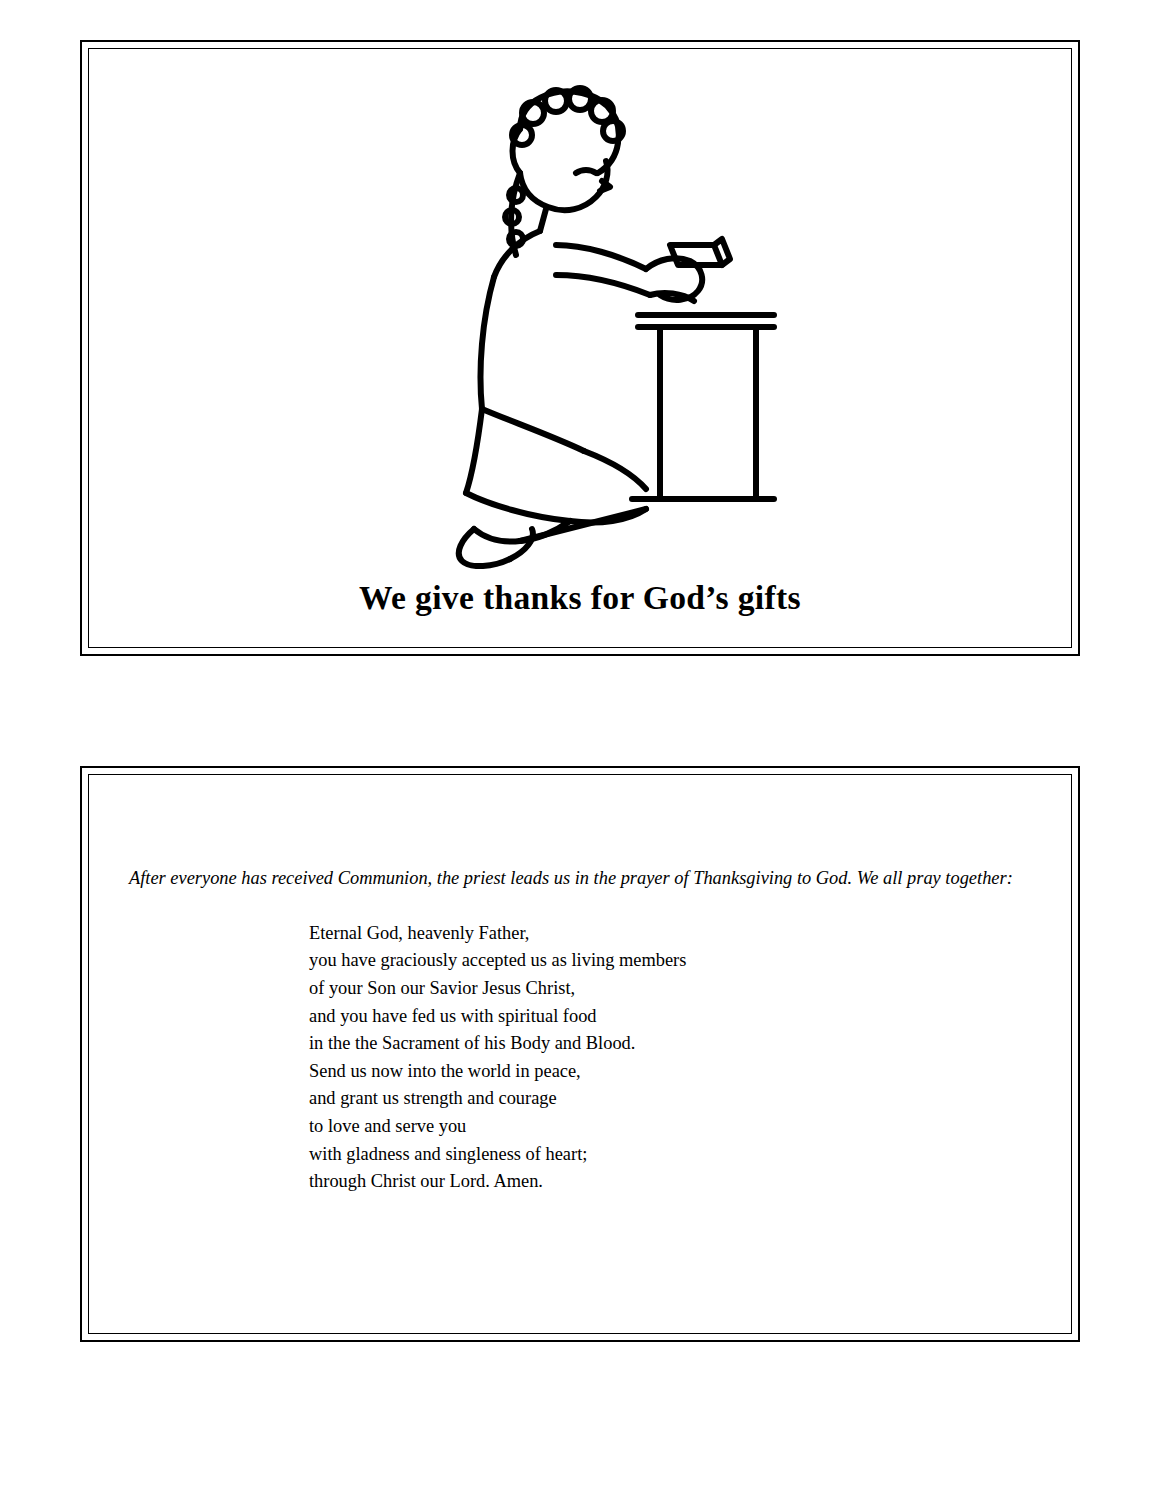We give thanks for God’s gifts
After everyone has received Communion, the priest leads us in the prayer of Thanksgiving to God. We all pray together:
Eternal God, heavenly Father,
you have graciously accepted us as living members
of your Son our Savior Jesus Christ,
and you have fed us with spiritual food
in the the Sacrament of his Body and Blood.
Send us now into the world in peace,
and grant us strength and courage
to love and serve you
with gladness and singleness of heart;
through Christ our Lord. Amen.